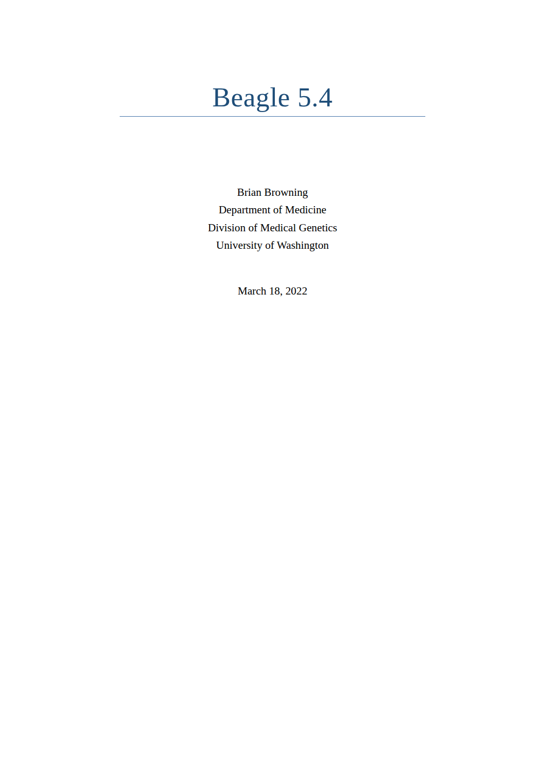Beagle 5.4
Brian Browning
Department of Medicine
Division of Medical Genetics
University of Washington
March 18, 2022